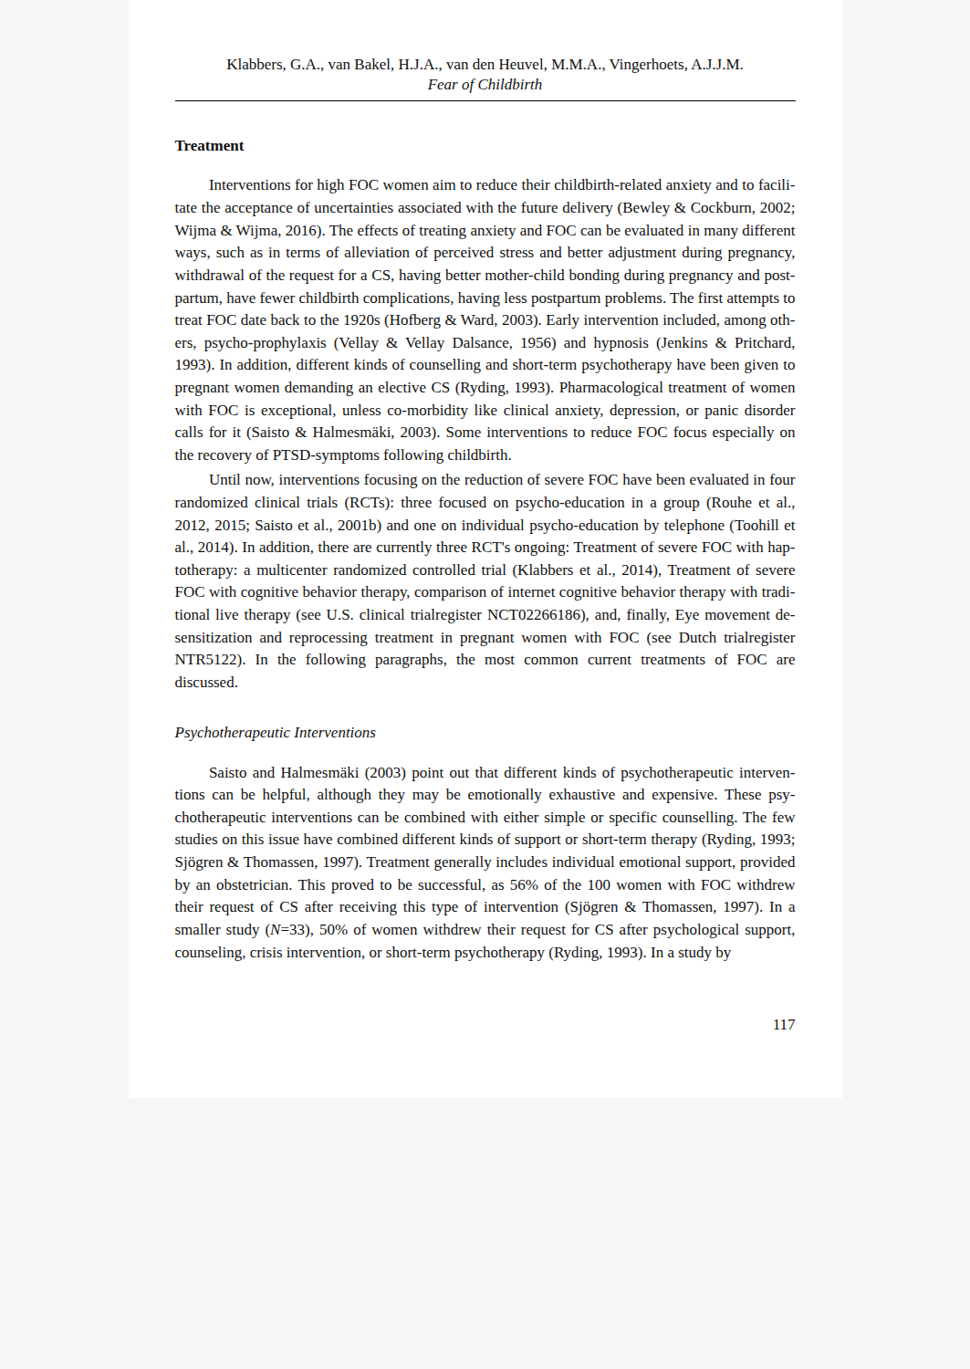Klabbers, G.A., van Bakel, H.J.A., van den Heuvel, M.M.A., Vingerhoets, A.J.J.M. Fear of Childbirth
Treatment
Interventions for high FOC women aim to reduce their childbirth-related anxiety and to facilitate the acceptance of uncertainties associated with the future delivery (Bewley & Cockburn, 2002; Wijma & Wijma, 2016). The effects of treating anxiety and FOC can be evaluated in many different ways, such as in terms of alleviation of perceived stress and better adjustment during pregnancy, withdrawal of the request for a CS, having better mother-child bonding during pregnancy and postpartum, have fewer childbirth complications, having less postpartum problems. The first attempts to treat FOC date back to the 1920s (Hofberg & Ward, 2003). Early intervention included, among others, psycho-prophylaxis (Vellay & Vellay Dalsance, 1956) and hypnosis (Jenkins & Pritchard, 1993). In addition, different kinds of counselling and short-term psychotherapy have been given to pregnant women demanding an elective CS (Ryding, 1993). Pharmacological treatment of women with FOC is exceptional, unless co-morbidity like clinical anxiety, depression, or panic disorder calls for it (Saisto & Halmesmäki, 2003). Some interventions to reduce FOC focus especially on the recovery of PTSD-symptoms following childbirth.
Until now, interventions focusing on the reduction of severe FOC have been evaluated in four randomized clinical trials (RCTs): three focused on psycho-education in a group (Rouhe et al., 2012, 2015; Saisto et al., 2001b) and one on individual psycho-education by telephone (Toohill et al., 2014). In addition, there are currently three RCT's ongoing: Treatment of severe FOC with haptotherapy: a multicenter randomized controlled trial (Klabbers et al., 2014), Treatment of severe FOC with cognitive behavior therapy, comparison of internet cognitive behavior therapy with traditional live therapy (see U.S. clinical trialregister NCT02266186), and, finally, Eye movement desensitization and reprocessing treatment in pregnant women with FOC (see Dutch trialregister NTR5122). In the following paragraphs, the most common current treatments of FOC are discussed.
Psychotherapeutic Interventions
Saisto and Halmesmäki (2003) point out that different kinds of psychotherapeutic interventions can be helpful, although they may be emotionally exhaustive and expensive. These psychotherapeutic interventions can be combined with either simple or specific counselling. The few studies on this issue have combined different kinds of support or short-term therapy (Ryding, 1993; Sjögren & Thomassen, 1997). Treatment generally includes individual emotional support, provided by an obstetrician. This proved to be successful, as 56% of the 100 women with FOC withdrew their request of CS after receiving this type of intervention (Sjögren & Thomassen, 1997). In a smaller study (N=33), 50% of women withdrew their request for CS after psychological support, counseling, crisis intervention, or short-term psychotherapy (Ryding, 1993). In a study by
117